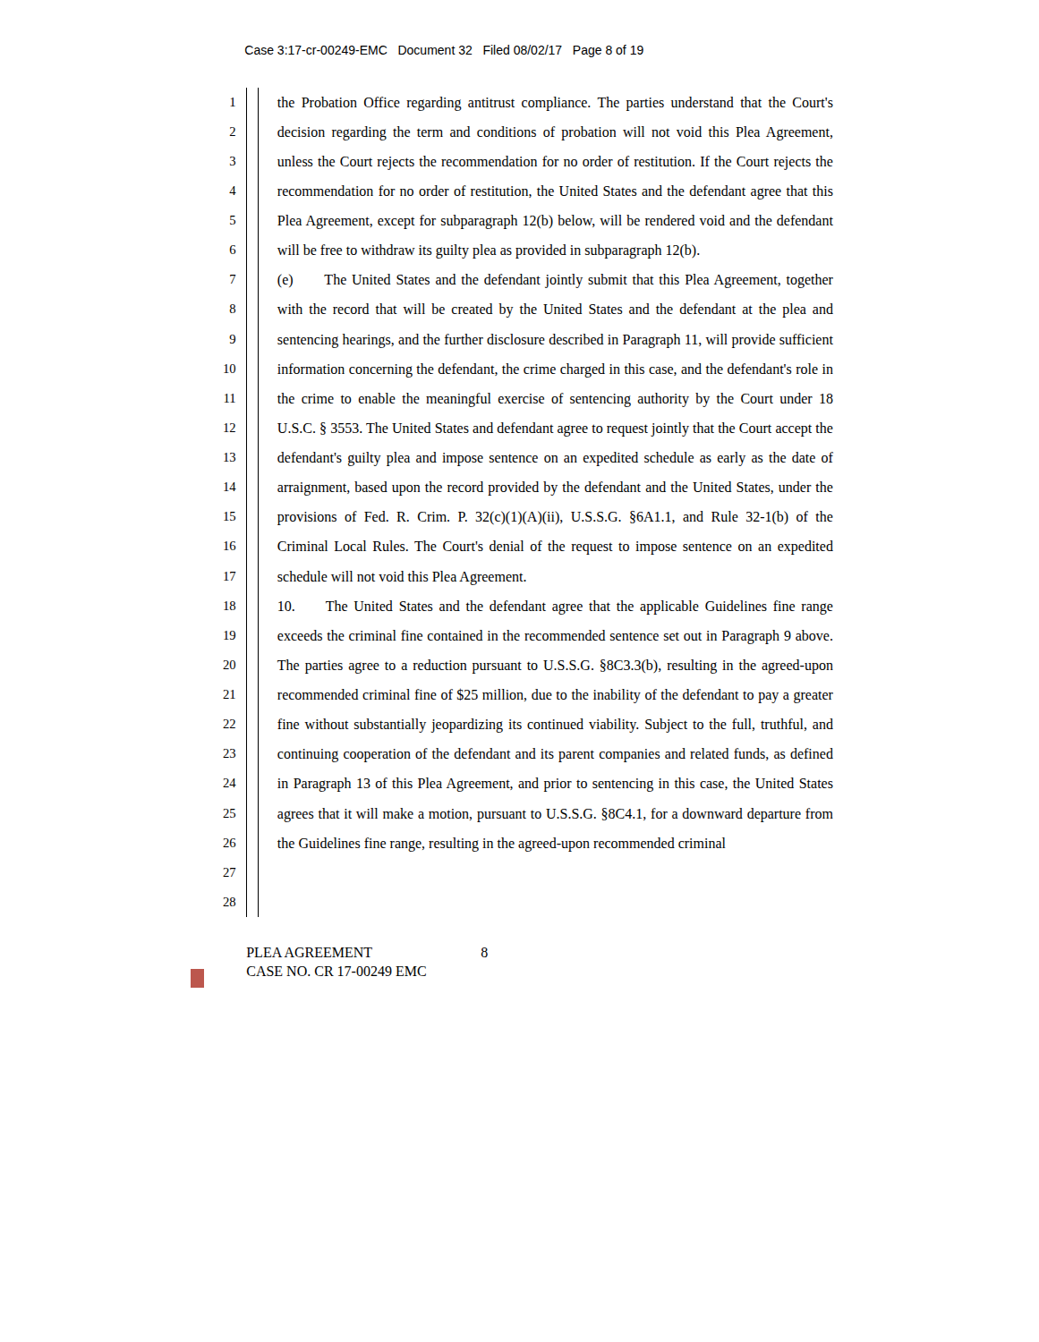Case 3:17-cr-00249-EMC Document 32 Filed 08/02/17 Page 8 of 19
1
2
3
4
5
6
7
8
9
10
11
12
13
14
15
16
17
18
19
20
21
22
23
24
25
26
27
28
the Probation Office regarding antitrust compliance. The parties understand that the Court's decision regarding the term and conditions of probation will not void this Plea Agreement, unless the Court rejects the recommendation for no order of restitution. If the Court rejects the recommendation for no order of restitution, the United States and the defendant agree that this Plea Agreement, except for subparagraph 12(b) below, will be rendered void and the defendant will be free to withdraw its guilty plea as provided in subparagraph 12(b).
(e) The United States and the defendant jointly submit that this Plea Agreement, together with the record that will be created by the United States and the defendant at the plea and sentencing hearings, and the further disclosure described in Paragraph 11, will provide sufficient information concerning the defendant, the crime charged in this case, and the defendant's role in the crime to enable the meaningful exercise of sentencing authority by the Court under 18 U.S.C. § 3553. The United States and defendant agree to request jointly that the Court accept the defendant's guilty plea and impose sentence on an expedited schedule as early as the date of arraignment, based upon the record provided by the defendant and the United States, under the provisions of Fed. R. Crim. P. 32(c)(1)(A)(ii), U.S.S.G. §6A1.1, and Rule 32-1(b) of the Criminal Local Rules. The Court's denial of the request to impose sentence on an expedited schedule will not void this Plea Agreement.
10. The United States and the defendant agree that the applicable Guidelines fine range exceeds the criminal fine contained in the recommended sentence set out in Paragraph 9 above. The parties agree to a reduction pursuant to U.S.S.G. §8C3.3(b), resulting in the agreed-upon recommended criminal fine of $25 million, due to the inability of the defendant to pay a greater fine without substantially jeopardizing its continued viability. Subject to the full, truthful, and continuing cooperation of the defendant and its parent companies and related funds, as defined in Paragraph 13 of this Plea Agreement, and prior to sentencing in this case, the United States agrees that it will make a motion, pursuant to U.S.S.G. §8C4.1, for a downward departure from the Guidelines fine range, resulting in the agreed-upon recommended criminal
PLEA AGREEMENT8
CASE NO. CR 17-00249 EMC